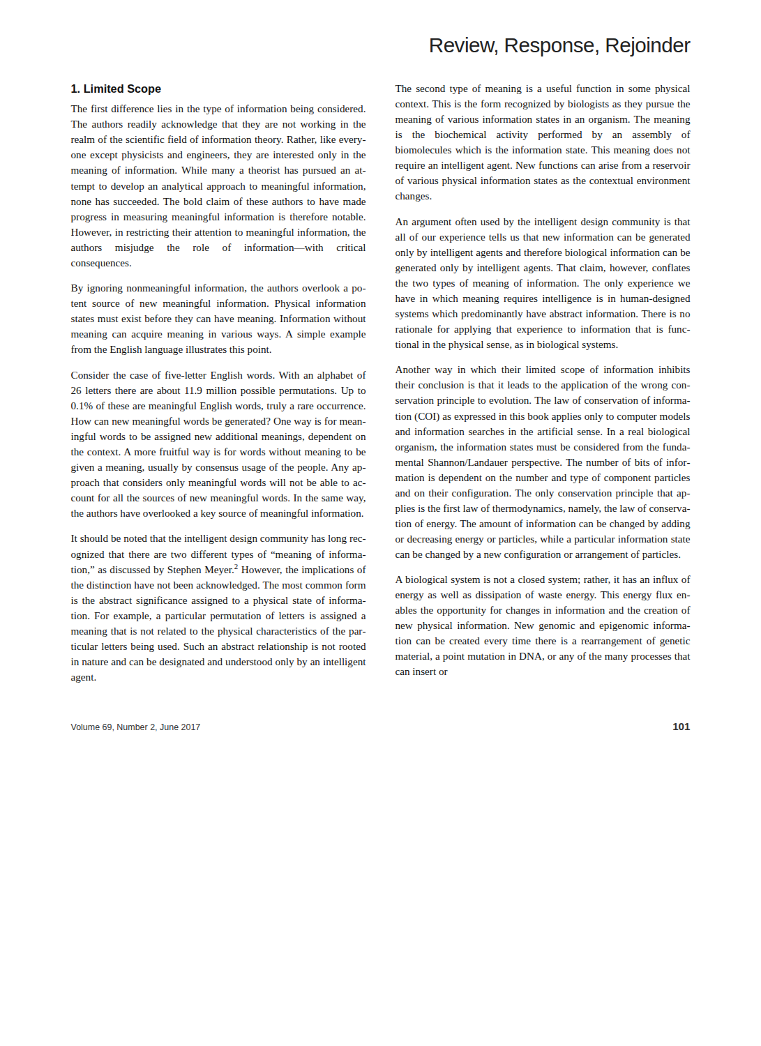Review, Response, Rejoinder
1. Limited Scope
The first difference lies in the type of information being considered. The authors readily acknowledge that they are not working in the realm of the scientific field of information theory. Rather, like everyone except physicists and engineers, they are interested only in the meaning of information. While many a theorist has pursued an attempt to develop an analytical approach to meaningful information, none has succeeded. The bold claim of these authors to have made progress in measuring meaningful information is therefore notable. However, in restricting their attention to meaningful information, the authors misjudge the role of information—with critical consequences.
By ignoring nonmeaningful information, the authors overlook a potent source of new meaningful information. Physical information states must exist before they can have meaning. Information without meaning can acquire meaning in various ways. A simple example from the English language illustrates this point.
Consider the case of five-letter English words. With an alphabet of 26 letters there are about 11.9 million possible permutations. Up to 0.1% of these are meaningful English words, truly a rare occurrence. How can new meaningful words be generated? One way is for meaningful words to be assigned new additional meanings, dependent on the context. A more fruitful way is for words without meaning to be given a meaning, usually by consensus usage of the people. Any approach that considers only meaningful words will not be able to account for all the sources of new meaningful words. In the same way, the authors have overlooked a key source of meaningful information.
It should be noted that the intelligent design community has long recognized that there are two different types of “meaning of information,” as discussed by Stephen Meyer.2 However, the implications of the distinction have not been acknowledged. The most common form is the abstract significance assigned to a physical state of information. For example, a particular permutation of letters is assigned a meaning that is not related to the physical characteristics of the particular letters being used. Such an abstract relationship is not rooted in nature and can be designated and understood only by an intelligent agent.
The second type of meaning is a useful function in some physical context. This is the form recognized by biologists as they pursue the meaning of various information states in an organism. The meaning is the biochemical activity performed by an assembly of biomolecules which is the information state. This meaning does not require an intelligent agent. New functions can arise from a reservoir of various physical information states as the contextual environment changes.
An argument often used by the intelligent design community is that all of our experience tells us that new information can be generated only by intelligent agents and therefore biological information can be generated only by intelligent agents. That claim, however, conflates the two types of meaning of information. The only experience we have in which meaning requires intelligence is in human-designed systems which predominantly have abstract information. There is no rationale for applying that experience to information that is functional in the physical sense, as in biological systems.
Another way in which their limited scope of information inhibits their conclusion is that it leads to the application of the wrong conservation principle to evolution. The law of conservation of information (COI) as expressed in this book applies only to computer models and information searches in the artificial sense. In a real biological organism, the information states must be considered from the fundamental Shannon/Landauer perspective. The number of bits of information is dependent on the number and type of component particles and on their configuration. The only conservation principle that applies is the first law of thermodynamics, namely, the law of conservation of energy. The amount of information can be changed by adding or decreasing energy or particles, while a particular information state can be changed by a new configuration or arrangement of particles.
A biological system is not a closed system; rather, it has an influx of energy as well as dissipation of waste energy. This energy flux enables the opportunity for changes in information and the creation of new physical information. New genomic and epigenomic information can be created every time there is a rearrangement of genetic material, a point mutation in DNA, or any of the many processes that can insert or
Volume 69, Number 2, June 2017
101